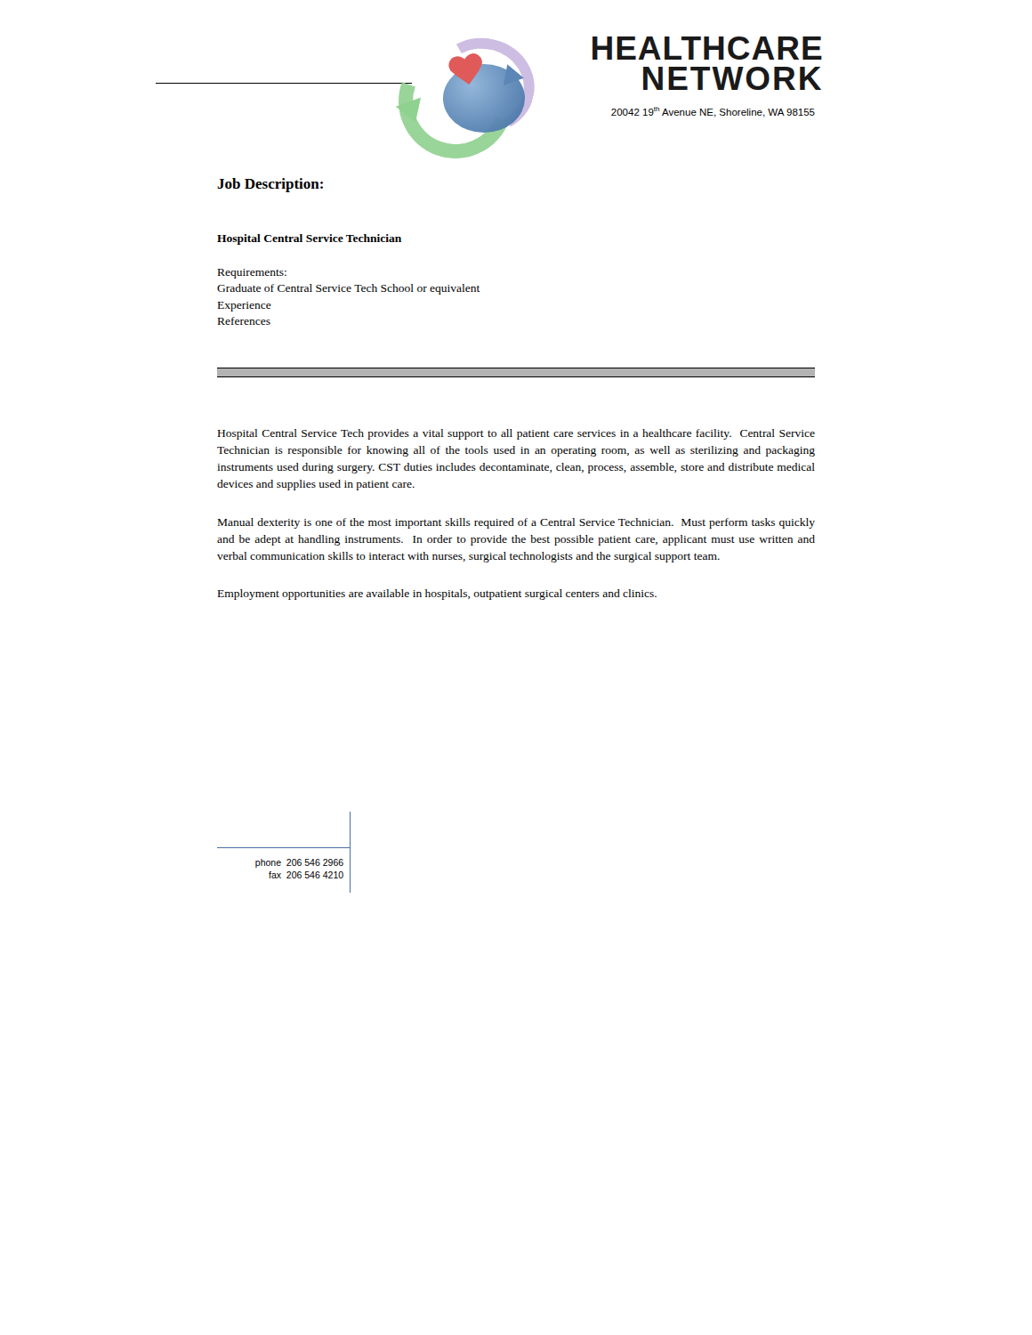HEALTHCARE NETWORK
20042 19th Avenue NE, Shoreline, WA 98155
Job Description:
Hospital Central Service Technician
Requirements:
Graduate of Central Service Tech School or equivalent
Experience
References
Hospital Central Service Tech provides a vital support to all patient care services in a healthcare facility. Central Service Technician is responsible for knowing all of the tools used in an operating room, as well as sterilizing and packaging instruments used during surgery. CST duties includes decontaminate, clean, process, assemble, store and distribute medical devices and supplies used in patient care.
Manual dexterity is one of the most important skills required of a Central Service Technician. Must perform tasks quickly and be adept at handling instruments. In order to provide the best possible patient care, applicant must use written and verbal communication skills to interact with nurses, surgical technologists and the surgical support team.
Employment opportunities are available in hospitals, outpatient surgical centers and clinics.
phone 206 546 2966
fax 206 546 4210